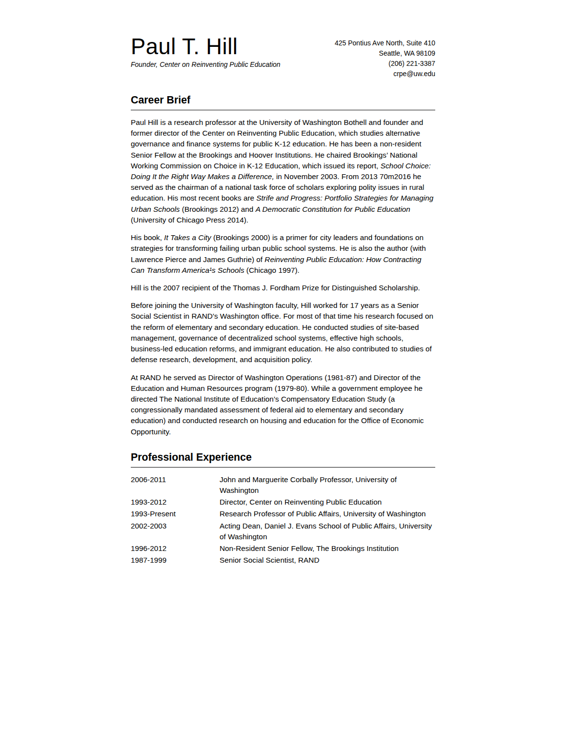Paul T. Hill
Founder, Center on Reinventing Public Education
425 Pontius Ave North, Suite 410
Seattle, WA 98109
(206) 221-3387
crpe@uw.edu
Career Brief
Paul Hill is a research professor at the University of Washington Bothell and founder and former director of the Center on Reinventing Public Education, which studies alternative governance and finance systems for public K-12 education. He has been a non-resident Senior Fellow at the Brookings and Hoover Institutions. He chaired Brookings’ National Working Commission on Choice in K-12 Education, which issued its report, School Choice: Doing It the Right Way Makes a Difference, in November 2003. From 2013 70m2016 he served as the chairman of a national task force of scholars exploring polity issues in rural education. His most recent books are Strife and Progress: Portfolio Strategies for Managing Urban Schools (Brookings 2012) and A Democratic Constitution for Public Education (University of Chicago Press 2014).
His book, It Takes a City (Brookings 2000) is a primer for city leaders and foundations on strategies for transforming failing urban public school systems. He is also the author (with Lawrence Pierce and James Guthrie) of Reinventing Public Education: How Contracting Can Transform America¹s Schools (Chicago 1997).
Hill is the 2007 recipient of the Thomas J. Fordham Prize for Distinguished Scholarship.
Before joining the University of Washington faculty, Hill worked for 17 years as a Senior Social Scientist in RAND’s Washington office. For most of that time his research focused on the reform of elementary and secondary education. He conducted studies of site-based management, governance of decentralized school systems, effective high schools, business-led education reforms, and immigrant education. He also contributed to studies of defense research, development, and acquisition policy.
At RAND he served as Director of Washington Operations (1981-87) and Director of the Education and Human Resources program (1979-80). While a government employee he directed The National Institute of Education’s Compensatory Education Study (a congressionally mandated assessment of federal aid to elementary and secondary education) and conducted research on housing and education for the Office of Economic Opportunity.
Professional Experience
| 2006-2011 | John and Marguerite Corbally Professor, University of Washington |
| 1993-2012 | Director, Center on Reinventing Public Education |
| 1993-Present | Research Professor of Public Affairs, University of Washington |
| 2002-2003 | Acting Dean, Daniel J. Evans School of Public Affairs, University of Washington |
| 1996-2012 | Non-Resident Senior Fellow, The Brookings Institution |
| 1987-1999 | Senior Social Scientist, RAND |